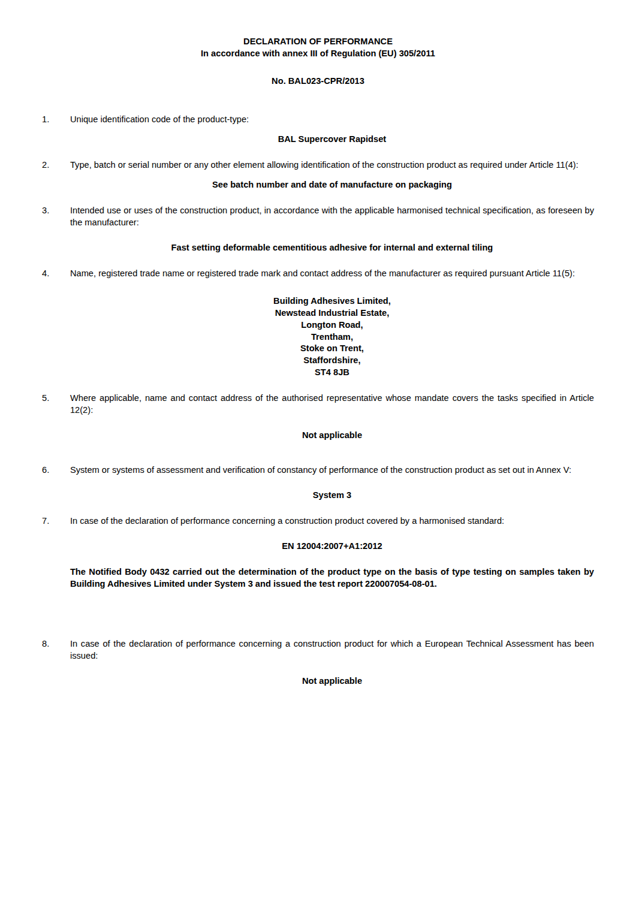DECLARATION OF PERFORMANCE
In accordance with annex III of Regulation (EU) 305/2011
No. BAL023-CPR/2013
Unique identification code of the product-type:
BAL Supercover Rapidset
Type, batch or serial number or any other element allowing identification of the construction product as required under Article 11(4):
See batch number and date of manufacture on packaging
Intended use or uses of the construction product, in accordance with the applicable harmonised technical specification, as foreseen by the manufacturer:
Fast setting deformable cementitious adhesive for internal and external tiling
Name, registered trade name or registered trade mark and contact address of the manufacturer as required pursuant Article 11(5): Building Adhesives Limited,
Newstead Industrial Estate,
Longton Road,
Trentham,
Stoke on Trent,
Staffordshire,
ST4 8JB
Where applicable, name and contact address of the authorised representative whose mandate covers the tasks specified in Article 12(2):
Not applicable
System or systems of assessment and verification of constancy of performance of the construction product as set out in Annex V:
System 3
In case of the declaration of performance concerning a construction product covered by a harmonised standard:
EN 12004:2007+A1:2012
The Notified Body 0432 carried out the determination of the product type on the basis of type testing on samples taken by Building Adhesives Limited under System 3 and issued the test report 220007054-08-01.
In case of the declaration of performance concerning a construction product for which a European Technical Assessment has been issued:
Not applicable